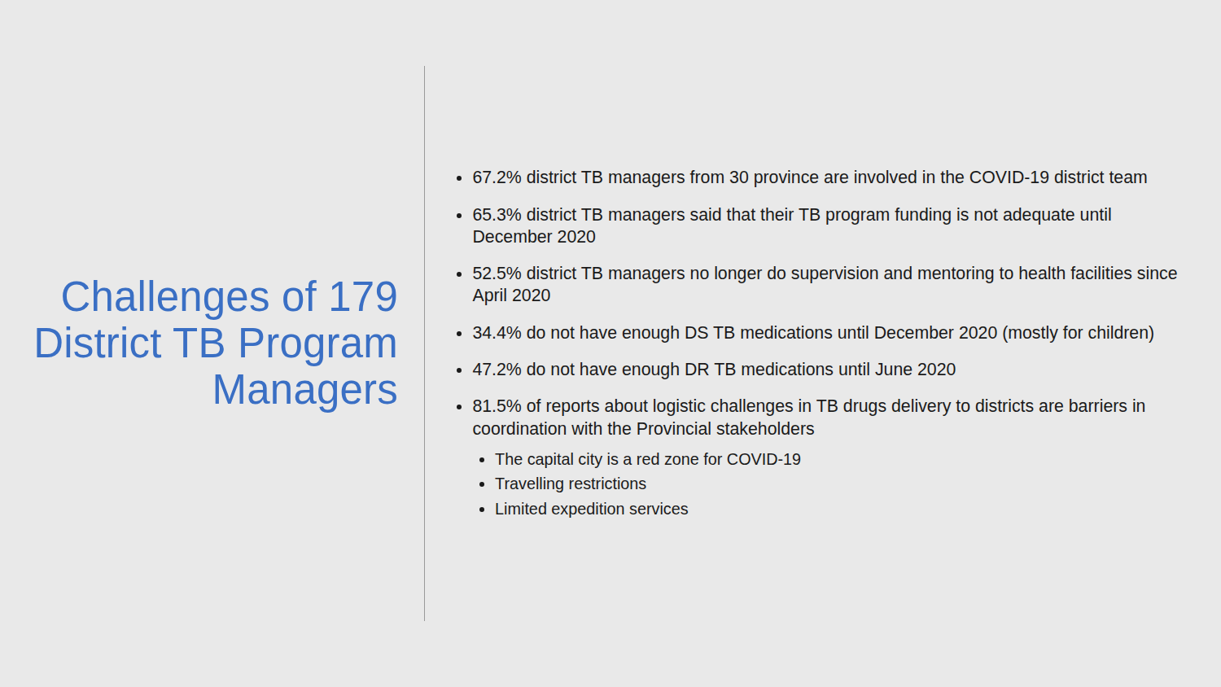Challenges of 179 District TB Program Managers
67.2% district TB managers from 30 province are involved in the COVID-19 district team
65.3% district TB managers said that their TB program funding is not adequate until December 2020
52.5% district TB managers no longer do supervision and mentoring to health facilities since April 2020
34.4% do not have enough DS TB medications until December 2020 (mostly for children)
47.2% do not have enough DR TB medications until June 2020
81.5% of reports about logistic challenges in TB drugs delivery to districts are barriers in coordination with the Provincial stakeholders
The capital city is a red zone for COVID-19
Travelling restrictions
Limited expedition services